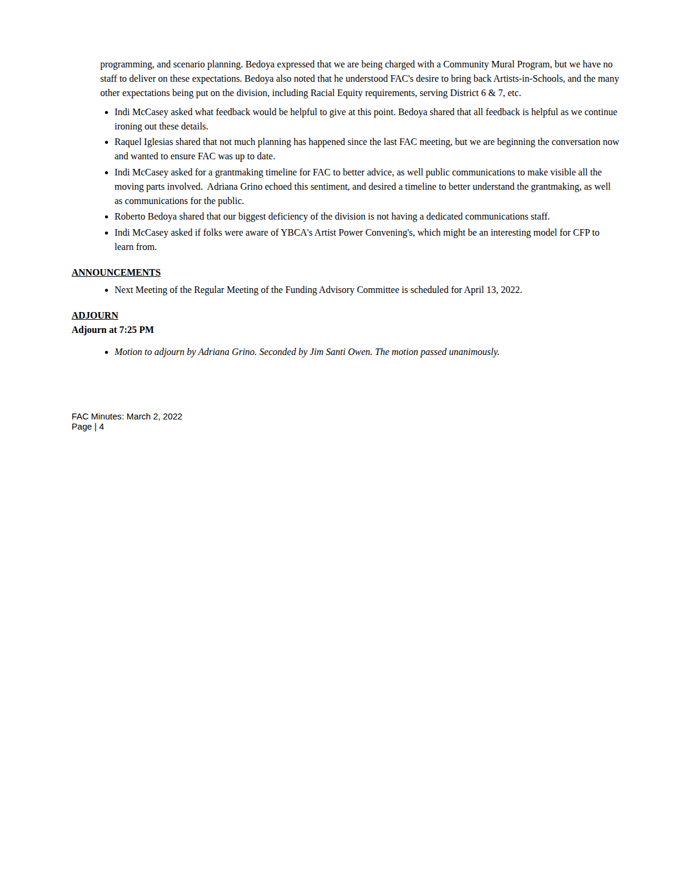programming, and scenario planning. Bedoya expressed that we are being charged with a Community Mural Program, but we have no staff to deliver on these expectations. Bedoya also noted that he understood FAC's desire to bring back Artists-in-Schools, and the many other expectations being put on the division, including Racial Equity requirements, serving District 6 & 7, etc.
Indi McCasey asked what feedback would be helpful to give at this point. Bedoya shared that all feedback is helpful as we continue ironing out these details.
Raquel Iglesias shared that not much planning has happened since the last FAC meeting, but we are beginning the conversation now and wanted to ensure FAC was up to date.
Indi McCasey asked for a grantmaking timeline for FAC to better advice, as well public communications to make visible all the moving parts involved. Adriana Grino echoed this sentiment, and desired a timeline to better understand the grantmaking, as well as communications for the public.
Roberto Bedoya shared that our biggest deficiency of the division is not having a dedicated communications staff.
Indi McCasey asked if folks were aware of YBCA's Artist Power Convening's, which might be an interesting model for CFP to learn from.
ANNOUNCEMENTS
Next Meeting of the Regular Meeting of the Funding Advisory Committee is scheduled for April 13, 2022.
ADJOURN
Adjourn at 7:25 PM
Motion to adjourn by Adriana Grino. Seconded by Jim Santi Owen. The motion passed unanimously.
FAC Minutes: March 2, 2022
Page | 4